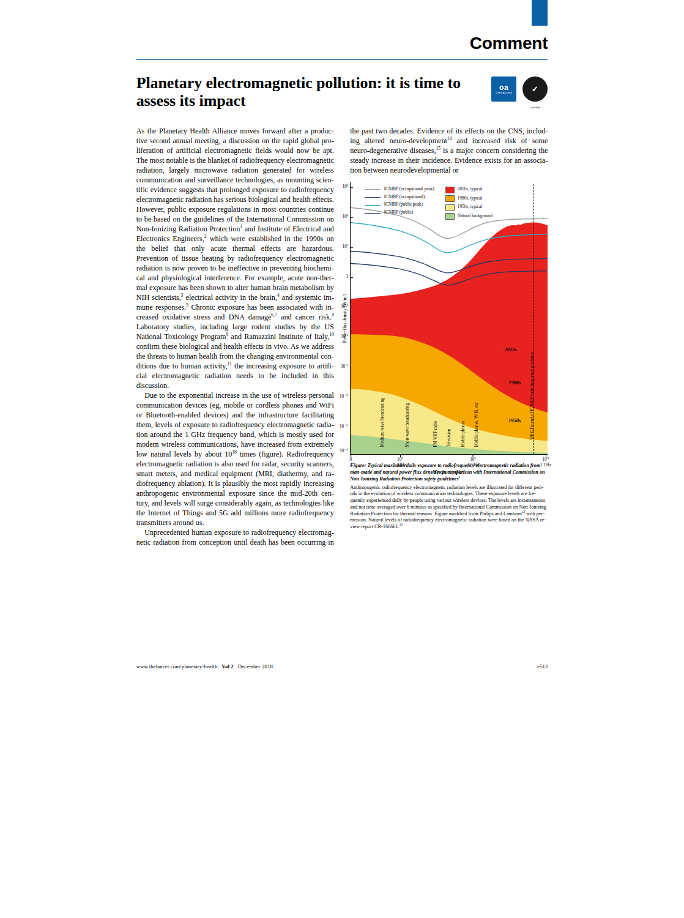Comment
Planetary electromagnetic pollution: it is time to assess its impact
oa
OPEN ACCESS
✓
CrossMark
As the Planetary Health Alliance moves forward after a productive second annual meeting, a discussion on the rapid global proliferation of artificial electromagnetic fields would now be apt. The most notable is the blanket of radiofrequency electromagnetic radiation, largely microwave radiation generated for wireless communication and surveillance technologies, as mounting scientific evidence suggests that prolonged exposure to radiofrequency electromagnetic radiation has serious biological and health effects. However, public exposure regulations in most countries continue to be based on the guidelines of the International Commission on Non-Ionizing Radiation Protection1 and Institute of Electrical and Electronics Engineers,2 which were established in the 1990s on the belief that only acute thermal effects are hazardous. Prevention of tissue heating by radiofrequency electromagnetic radiation is now proven to be ineffective in preventing biochemical and physiological interference. For example, acute non-thermal exposure has been shown to alter human brain metabolism by NIH scientists,3 electrical activity in the brain,4 and systemic immune responses.5 Chronic exposure has been associated with increased oxidative stress and DNA damage6,7 and cancer risk.8 Laboratory studies, including large rodent studies by the US National Toxicology Program9 and Ramazzini Institute of Italy,10 confirm these biological and health effects in vivo. As we address the threats to human health from the changing environmental conditions due to human activity,11 the increasing exposure to artificial electromagnetic radiation needs to be included in this discussion.
Due to the exponential increase in the use of wireless personal communication devices (eg, mobile or cordless phones and WiFi or Bluetooth-enabled devices) and the infrastructure facilitating them, levels of exposure to radiofrequency electromagnetic radiation around the 1 GHz frequency band, which is mostly used for modern wireless communications, have increased from extremely low natural levels by about 1018 times (figure). Radiofrequency electromagnetic radiation is also used for radar, security scanners, smart meters, and medical equipment (MRI, diathermy, and radiofrequency ablation). It is plausibly the most rapidly increasing anthropogenic environmental exposure since the mid-20th century, and levels will surge considerably again, as technologies like the Internet of Things and 5G add millions more radiofrequency transmitters around us.
Unprecedented human exposure to radiofrequency electromagnetic radiation from conception until death has been occurring in the past two decades. Evidence of its effects on the CNS, including altered neuro-development14 and increased risk of some neuro-degenerative diseases,15 is a major concern considering the steady increase in their incidence. Evidence exists for an association between neurodevelopmental or
Power flux density (W/m2)
109
106
103
1
10−3
10−6
10−9
10−12
10−15
10−18
0
106
1 MHz
109
1 GHz
1012
1 THz
Frequency (Hz)
ICNIRP (occupational peak)
ICNIRP (occupational)
ICNIRP (public peak)
ICNIRP (public)
2010s, typical
1980s, typical
1950s, typical
Natural background
300 GHz end of ICNIRP radiofrequency guidance
2010s
1980s
1950s
Medium-wave broadcasting
Short-wave broadcasting
FM VHF radio
Television
Mobile phones
Mobile phones, WiFi, etc
Figure: Typical maximum daily exposure to radiofrequency electromagnetic radiation from man-made and natural power flux densities in comparison with International Commission on Non-Ionizing Radiation Protection safety guidelines1 Anthropogenic radiofrequency electromagnetic radiation levels are illustrated for different periods in the evolution of wireless communication technologies. These exposure levels are frequently experienced daily by people using various wireless devices. The levels are instantaneous and not time-averaged over 6 minutes as specified by International Commission on Non-Ionizing Radiation Protection for thermal reasons. Figure modified from Philips and Lamburn12 with permission. Natural levels of radiofrequency electromagnetic radiation were based on the NASA review report CR-166661.13
www.thelancet.com/planetary-health Vol 2 December 2018
e512